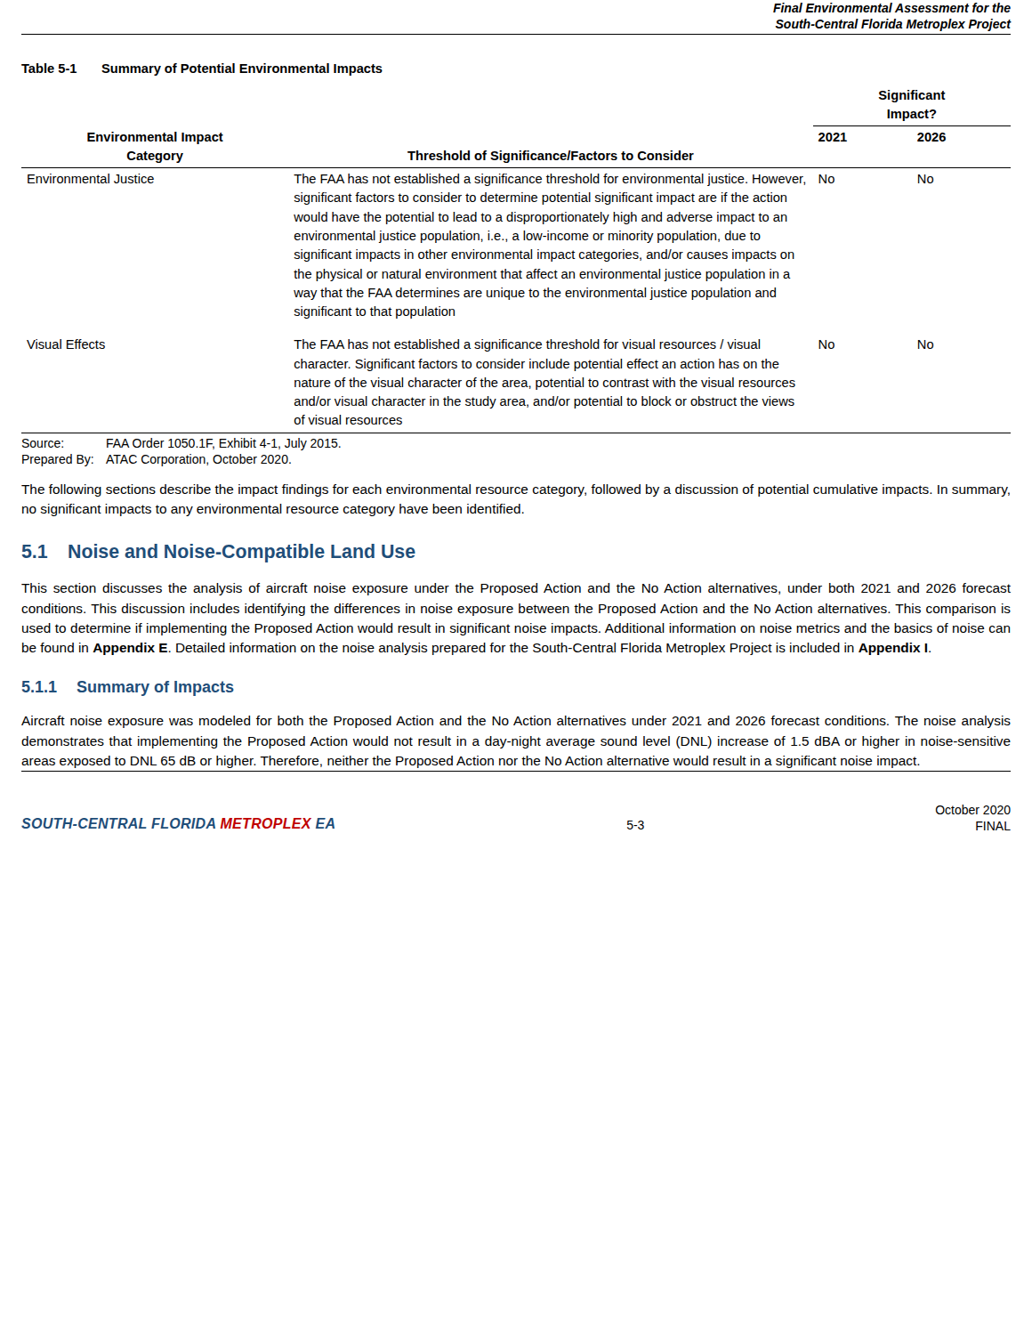Final Environmental Assessment for the
South-Central Florida Metroplex Project
Table 5-1 Summary of Potential Environmental Impacts
| | | Significant Impact? |
| --- | --- | --- |
| Environmental Impact Category | Threshold of Significance/Factors to Consider | 2021 | 2026 |
| Environmental Justice | The FAA has not established a significance threshold for environmental justice. However, significant factors to consider to determine potential significant impact are if the action would have the potential to lead to a disproportionately high and adverse impact to an environmental justice population, i.e., a low-income or minority population, due to significant impacts in other environmental impact categories, and/or causes impacts on the physical or natural environment that affect an environmental justice population in a way that the FAA determines are unique to the environmental justice population and significant to that population | No | No |
| Visual Effects | The FAA has not established a significance threshold for visual resources / visual character. Significant factors to consider include potential effect an action has on the nature of the visual character of the area, potential to contrast with the visual resources and/or visual character in the study area, and/or potential to block or obstruct the views of visual resources | No | No |
Source: FAA Order 1050.1F, Exhibit 4-1, July 2015.
Prepared By: ATAC Corporation, October 2020.
The following sections describe the impact findings for each environmental resource category, followed by a discussion of potential cumulative impacts. In summary, no significant impacts to any environmental resource category have been identified.
5.1 Noise and Noise-Compatible Land Use
This section discusses the analysis of aircraft noise exposure under the Proposed Action and the No Action alternatives, under both 2021 and 2026 forecast conditions. This discussion includes identifying the differences in noise exposure between the Proposed Action and the No Action alternatives. This comparison is used to determine if implementing the Proposed Action would result in significant noise impacts. Additional information on noise metrics and the basics of noise can be found in Appendix E. Detailed information on the noise analysis prepared for the South-Central Florida Metroplex Project is included in Appendix I.
5.1.1 Summary of Impacts
Aircraft noise exposure was modeled for both the Proposed Action and the No Action alternatives under 2021 and 2026 forecast conditions. The noise analysis demonstrates that implementing the Proposed Action would not result in a day-night average sound level (DNL) increase of 1.5 dBA or higher in noise-sensitive areas exposed to DNL 65 dB or higher. Therefore, neither the Proposed Action nor the No Action alternative would result in a significant noise impact.
SOUTH-CENTRAL FLORIDA METROPLEX EA
5-3
October 2020
FINAL